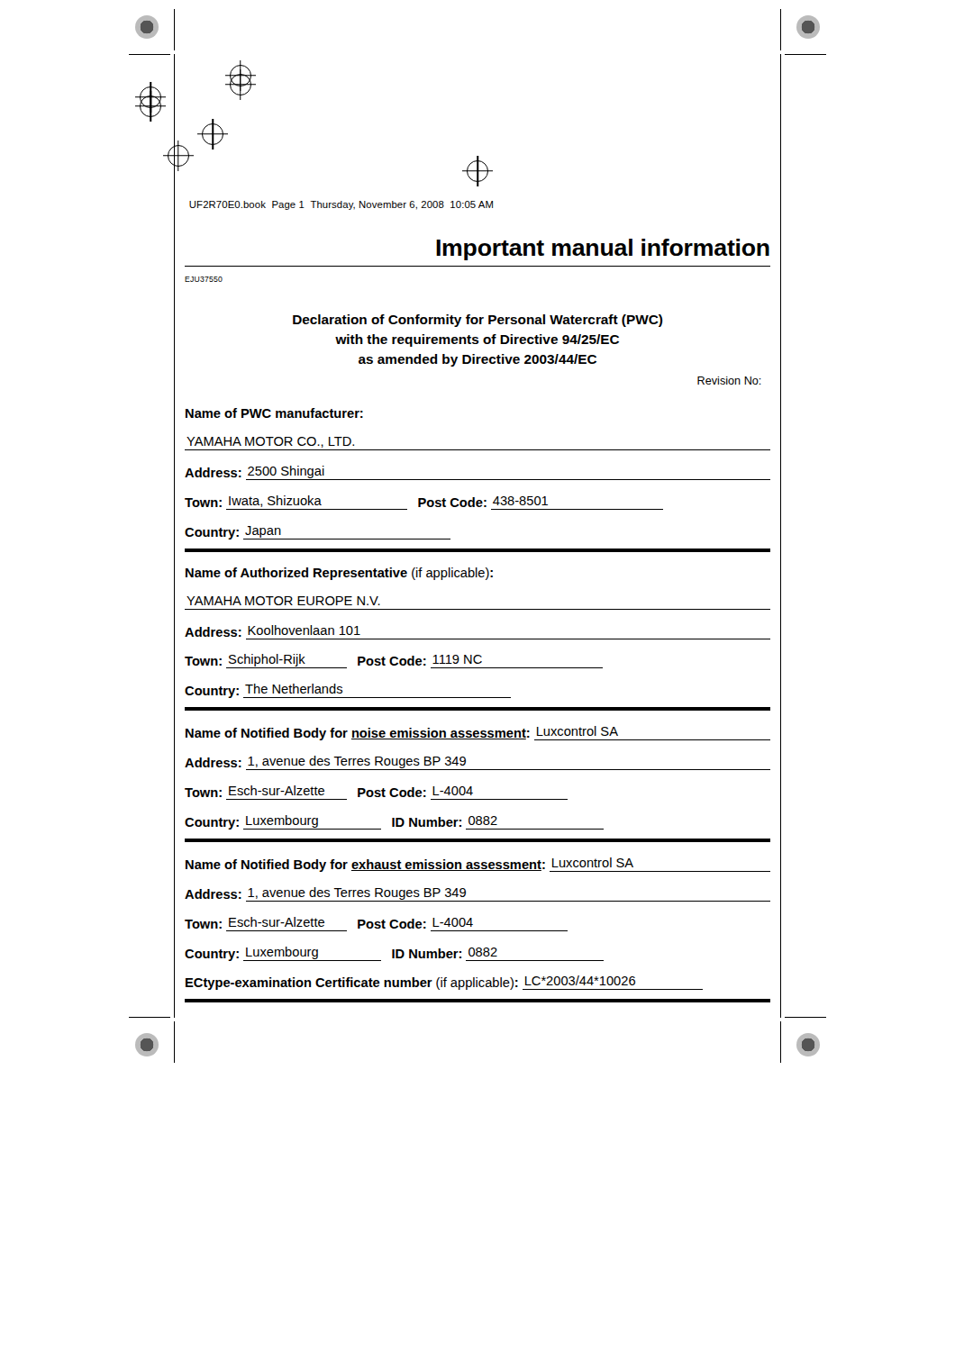UF2R70E0.book Page 1 Thursday, November 6, 2008 10:05 AM
Important manual information
EJU37550
Declaration of Conformity for Personal Watercraft (PWC)
with the requirements of Directive 94/25/EC
as amended by Directive 2003/44/EC
Revision No:
Name of PWC manufacturer:
YAMAHA MOTOR CO., LTD.
Address: 2500 Shingai
Town: Iwata, Shizuoka Post Code: 438-8501
Country: Japan
Name of Authorized Representative (if applicable):
YAMAHA MOTOR EUROPE N.V.
Address: Koolhovenlaan 101
Town: Schiphol-Rijk Post Code: 1119 NC
Country: The Netherlands
Name of Notified Body for noise emission assessment: Luxcontrol SA
Address: 1, avenue des Terres Rouges BP 349
Town: Esch-sur-Alzette Post Code: L-4004
Country: Luxembourg ID Number: 0882
Name of Notified Body for exhaust emission assessment: Luxcontrol SA
Address: 1, avenue des Terres Rouges BP 349
Town: Esch-sur-Alzette Post Code: L-4004
Country: Luxembourg ID Number: 0882
ECtype-examination Certificate number (if applicable): LC*2003/44*10026